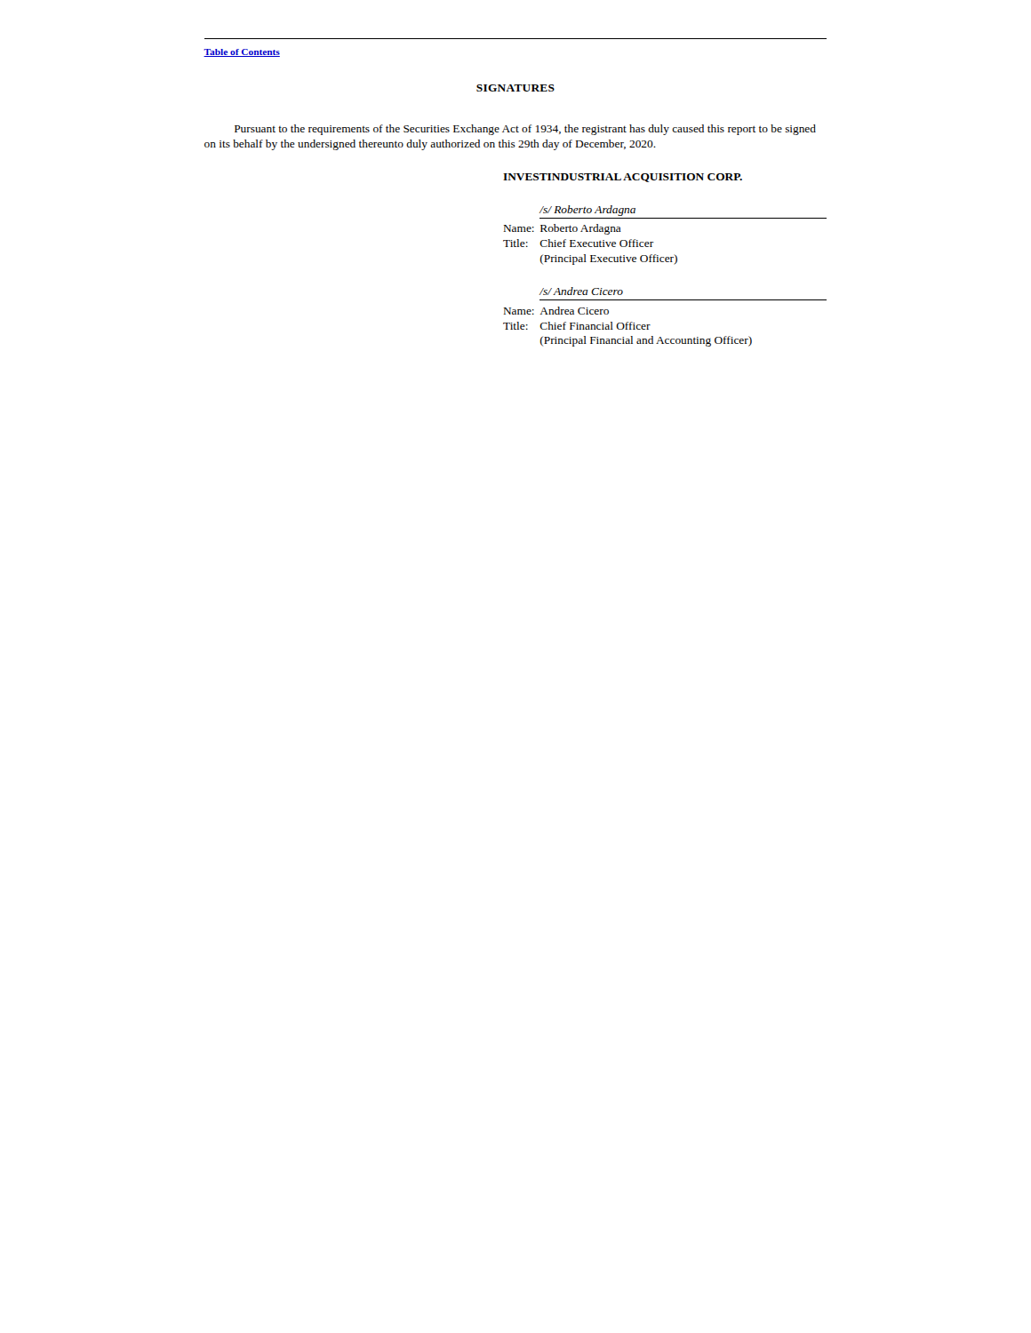Table of Contents
SIGNATURES
Pursuant to the requirements of the Securities Exchange Act of 1934, the registrant has duly caused this report to be signed on its behalf by the undersigned thereunto duly authorized on this 29th day of December, 2020.
INVESTINDUSTRIAL ACQUISITION CORP.
| | /s/ Roberto Ardagna |
| Name: | Roberto Ardagna |
| Title: | Chief Executive Officer |
| | (Principal Executive Officer) |
| | /s/ Andrea Cicero |
| Name: | Andrea Cicero |
| Title: | Chief Financial Officer |
| | (Principal Financial and Accounting Officer) |